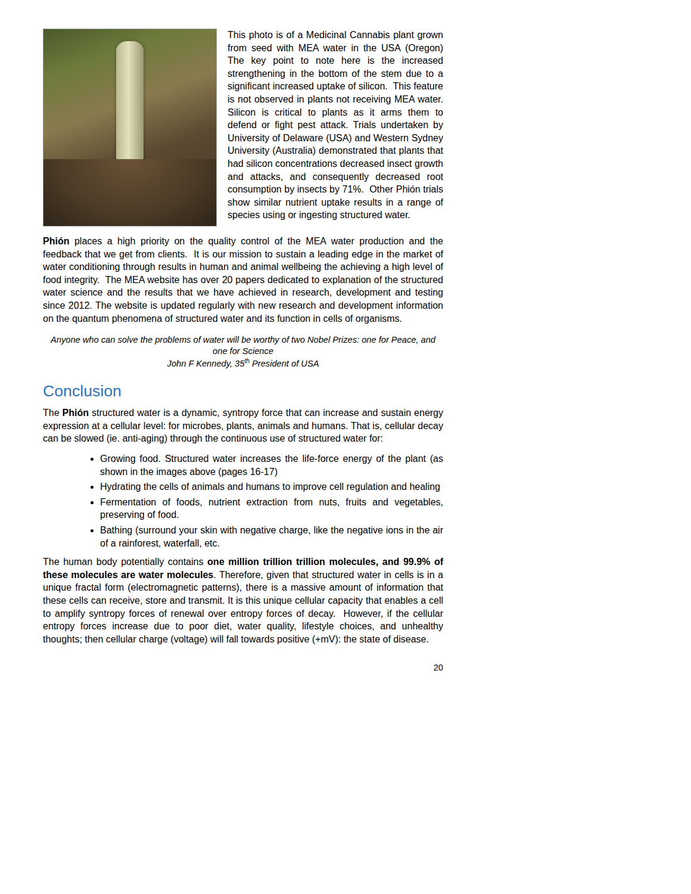This photo is of a Medicinal Cannabis plant grown from seed with MEA water in the USA (Oregon) The key point to note here is the increased strengthening in the bottom of the stem due to a significant increased uptake of silicon. This feature is not observed in plants not receiving MEA water. Silicon is critical to plants as it arms them to defend or fight pest attack. Trials undertaken by University of Delaware (USA) and Western Sydney University (Australia) demonstrated that plants that had silicon concentrations decreased insect growth and attacks, and consequently decreased root consumption by insects by 71%. Other Phión trials show similar nutrient uptake results in a range of species using or ingesting structured water.
Phión places a high priority on the quality control of the MEA water production and the feedback that we get from clients. It is our mission to sustain a leading edge in the market of water conditioning through results in human and animal wellbeing the achieving a high level of food integrity. The MEA website has over 20 papers dedicated to explanation of the structured water science and the results that we have achieved in research, development and testing since 2012. The website is updated regularly with new research and development information on the quantum phenomena of structured water and its function in cells of organisms.
Anyone who can solve the problems of water will be worthy of two Nobel Prizes: one for Peace, and one for Science
John F Kennedy, 35th President of USA
Conclusion
The Phión structured water is a dynamic, syntropy force that can increase and sustain energy expression at a cellular level: for microbes, plants, animals and humans. That is, cellular decay can be slowed (ie. anti-aging) through the continuous use of structured water for:
Growing food. Structured water increases the life-force energy of the plant (as shown in the images above (pages 16-17)
Hydrating the cells of animals and humans to improve cell regulation and healing
Fermentation of foods, nutrient extraction from nuts, fruits and vegetables, preserving of food.
Bathing (surround your skin with negative charge, like the negative ions in the air of a rainforest, waterfall, etc.
The human body potentially contains one million trillion trillion molecules, and 99.9% of these molecules are water molecules. Therefore, given that structured water in cells is in a unique fractal form (electromagnetic patterns), there is a massive amount of information that these cells can receive, store and transmit. It is this unique cellular capacity that enables a cell to amplify syntropy forces of renewal over entropy forces of decay. However, if the cellular entropy forces increase due to poor diet, water quality, lifestyle choices, and unhealthy thoughts; then cellular charge (voltage) will fall towards positive (+mV): the state of disease.
20